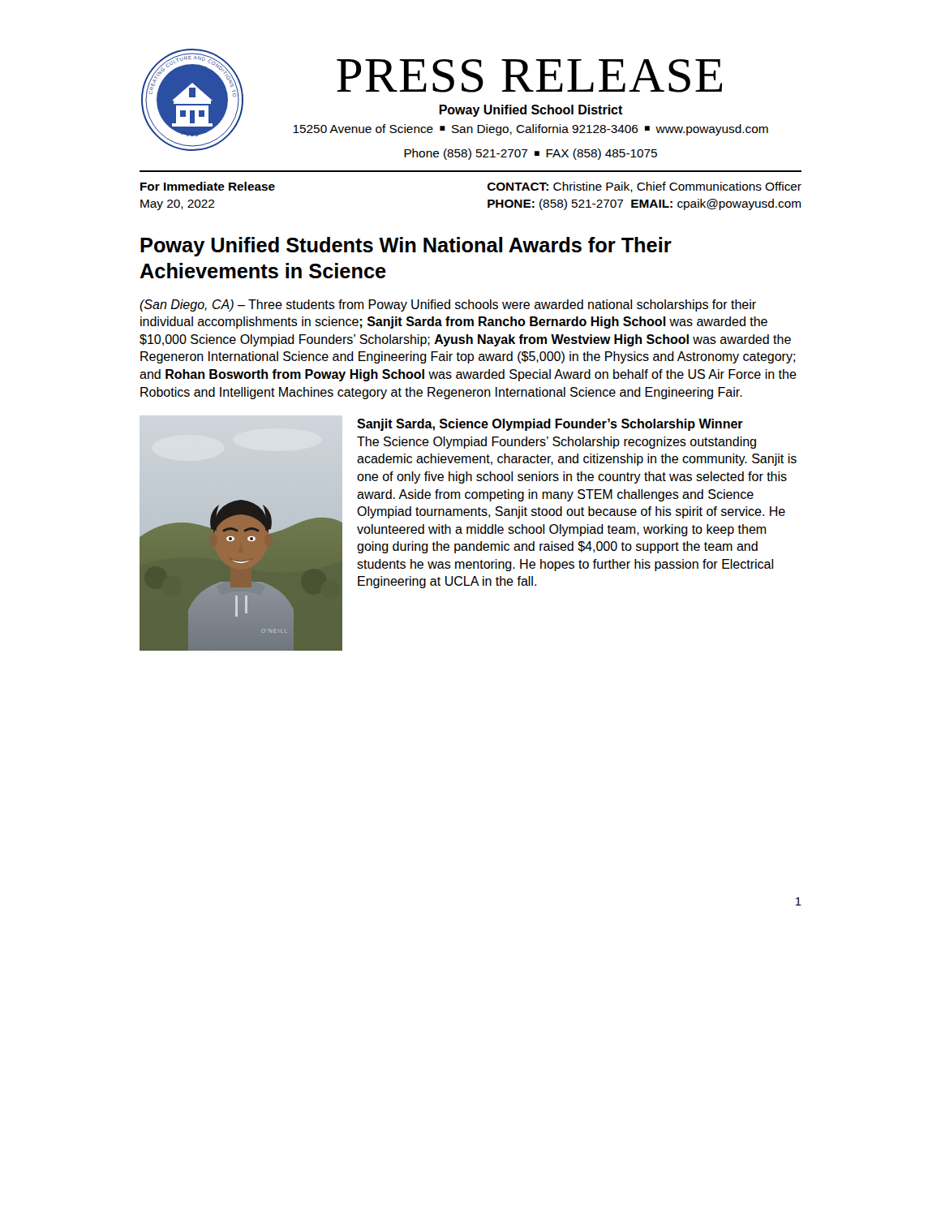CREATING CULTURE AND CONDITIONS TO EMPOWER WORLD CLASS LEARNERS PUSD
PRESS RELEASE
Poway Unified School District
15250 Avenue of Science ■ San Diego, California 92128-3406 ■ www.powayusd.com
Phone (858) 521-2707 ■ FAX (858) 485-1075
For Immediate Release
May 20, 2022
CONTACT: Christine Paik, Chief Communications Officer
PHONE: (858) 521-2707 EMAIL: cpaik@powayusd.com
Poway Unified Students Win National Awards for Their Achievements in Science
(San Diego, CA) – Three students from Poway Unified schools were awarded national scholarships for their individual accomplishments in science; Sanjit Sarda from Rancho Bernardo High School was awarded the $10,000 Science Olympiad Founders’ Scholarship; Ayush Nayak from Westview High School was awarded the Regeneron International Science and Engineering Fair top award ($5,000) in the Physics and Astronomy category; and Rohan Bosworth from Poway High School was awarded Special Award on behalf of the US Air Force in the Robotics and Intelligent Machines category at the Regeneron International Science and Engineering Fair.
O'NEILL
Sanjit Sarda, Science Olympiad Founder’s Scholarship Winner
The Science Olympiad Founders’ Scholarship recognizes outstanding academic achievement, character, and citizenship in the community. Sanjit is one of only five high school seniors in the country that was selected for this award. Aside from competing in many STEM challenges and Science Olympiad tournaments, Sanjit stood out because of his spirit of service. He volunteered with a middle school Olympiad team, working to keep them going during the pandemic and raised $4,000 to support the team and students he was mentoring. He hopes to further his passion for Electrical Engineering at UCLA in the fall.
1